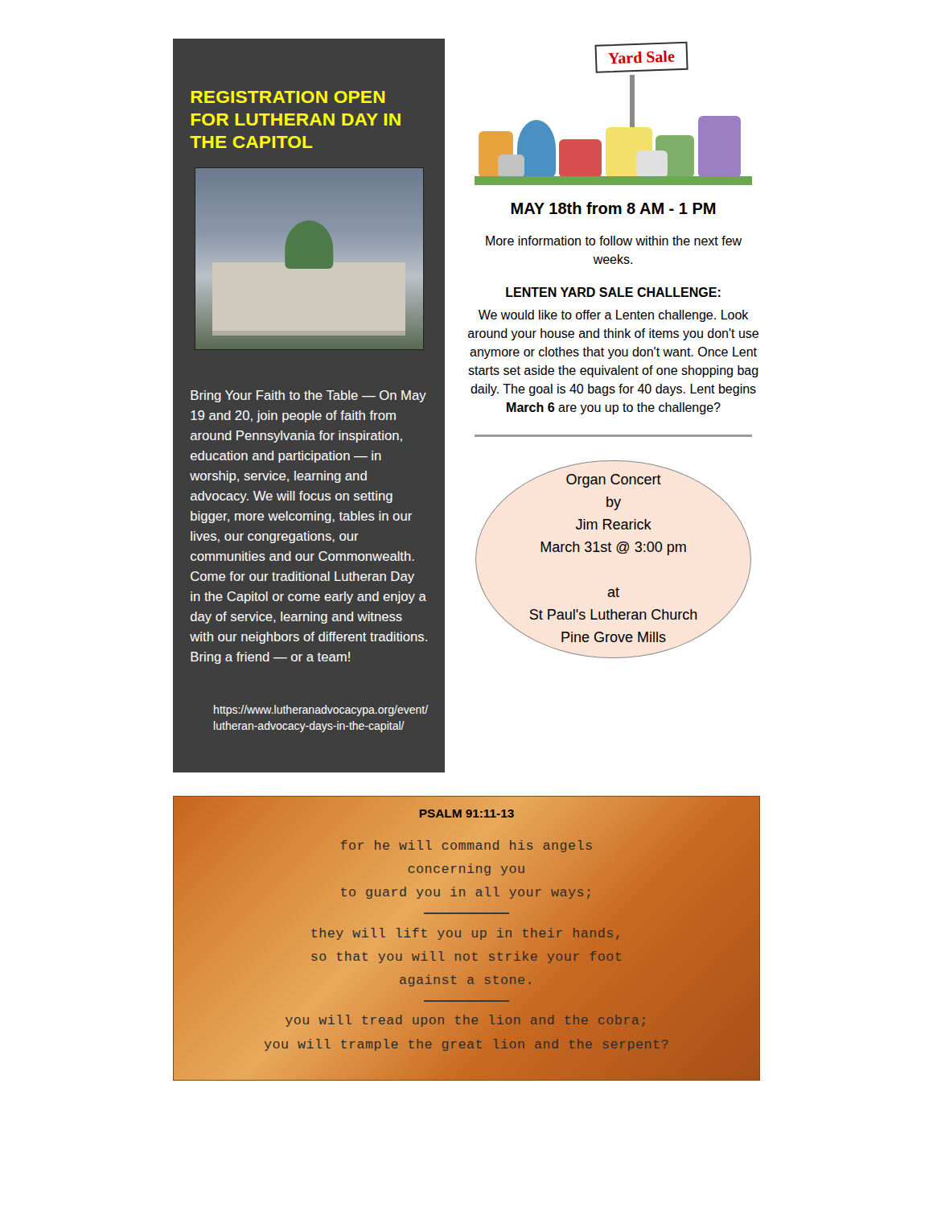REGISTRATION OPEN FOR LUTHERAN DAY IN THE CAPITOL
Bring Your Faith to the Table — On May 19 and 20, join people of faith from around Pennsylvania for inspiration, education and participation — in worship, service, learning and advocacy. We will focus on setting bigger, more welcoming, tables in our lives, our congregations, our communities and our Commonwealth. Come for our traditional Lutheran Day in the Capitol or come early and enjoy a day of service, learning and witness with our neighbors of different traditions. Bring a friend — or a team!
https://www.lutheranadvocacypa.org/event/lutheran-advocacy-days-in-the-capital/
Yard Sale
MAY 18th from 8 AM - 1 PM
More information to follow within the next few weeks.
LENTEN YARD SALE CHALLENGE:
We would like to offer a Lenten challenge. Look around your house and think of items you don't use anymore or clothes that you don't want. Once Lent starts set aside the equivalent of one shopping bag daily. The goal is 40 bags for 40 days. Lent begins March 6 are you up to the challenge?
Organ Concert
by
Jim Rearick
March 31st @ 3:00 pm
at
St Paul's Lutheran Church
Pine Grove Mills
PSALM 91:11-13
for he will command his angels concerning you to guard you in all your ways; they will lift you up in their hands, so that you will not strike your foot against a stone. you will tread upon the lion and the cobra; you will trample the great lion and the serpent?